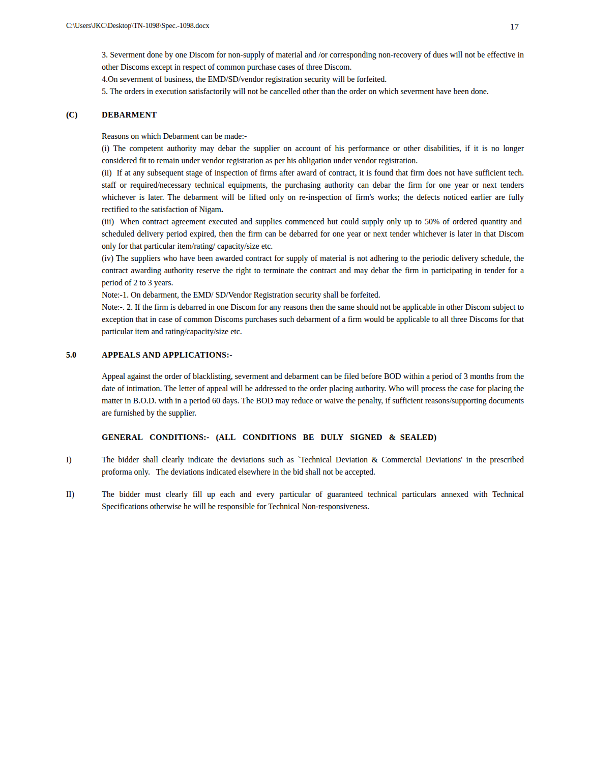C:\Users\JKC\Desktop\TN-1098\Spec.-1098.docx 17
3. Severment done by one Discom for non-supply of material and /or corresponding non-recovery of dues will not be effective in other Discoms except in respect of common purchase cases of three Discom.
4.On severment of business, the EMD/SD/vendor registration security will be forfeited.
5. The orders in execution satisfactorily will not be cancelled other than the order on which severment have been done.
(C) DEBARMENT
Reasons on which Debarment can be made:-
(i) The competent authority may debar the supplier on account of his performance or other disabilities, if it is no longer considered fit to remain under vendor registration as per his obligation under vendor registration.
(ii) If at any subsequent stage of inspection of firms after award of contract, it is found that firm does not have sufficient tech. staff or required/necessary technical equipments, the purchasing authority can debar the firm for one year or next tenders whichever is later. The debarment will be lifted only on re-inspection of firm's works; the defects noticed earlier are fully rectified to the satisfaction of Nigam.
(iii) When contract agreement executed and supplies commenced but could supply only up to 50% of ordered quantity and scheduled delivery period expired, then the firm can be debarred for one year or next tender whichever is later in that Discom only for that particular item/rating/ capacity/size etc.
(iv) The suppliers who have been awarded contract for supply of material is not adhering to the periodic delivery schedule, the contract awarding authority reserve the right to terminate the contract and may debar the firm in participating in tender for a period of 2 to 3 years.
Note:-1. On debarment, the EMD/ SD/Vendor Registration security shall be forfeited.
Note:-. 2. If the firm is debarred in one Discom for any reasons then the same should not be applicable in other Discom subject to exception that in case of common Discoms purchases such debarment of a firm would be applicable to all three Discoms for that particular item and rating/capacity/size etc.
5.0 APPEALS AND APPLICATIONS:-
Appeal against the order of blacklisting, severment and debarment can be filed before BOD within a period of 3 months from the date of intimation. The letter of appeal will be addressed to the order placing authority. Who will process the case for placing the matter in B.O.D. with in a period 60 days. The BOD may reduce or waive the penalty, if sufficient reasons/supporting documents are furnished by the supplier.
GENERAL CONDITIONS:- (ALL CONDITIONS BE DULY SIGNED & SEALED)
I) The bidder shall clearly indicate the deviations such as `Technical Deviation & Commercial Deviations' in the prescribed proforma only. The deviations indicated elsewhere in the bid shall not be accepted.
II) The bidder must clearly fill up each and every particular of guaranteed technical particulars annexed with Technical Specifications otherwise he will be responsible for Technical Non-responsiveness.